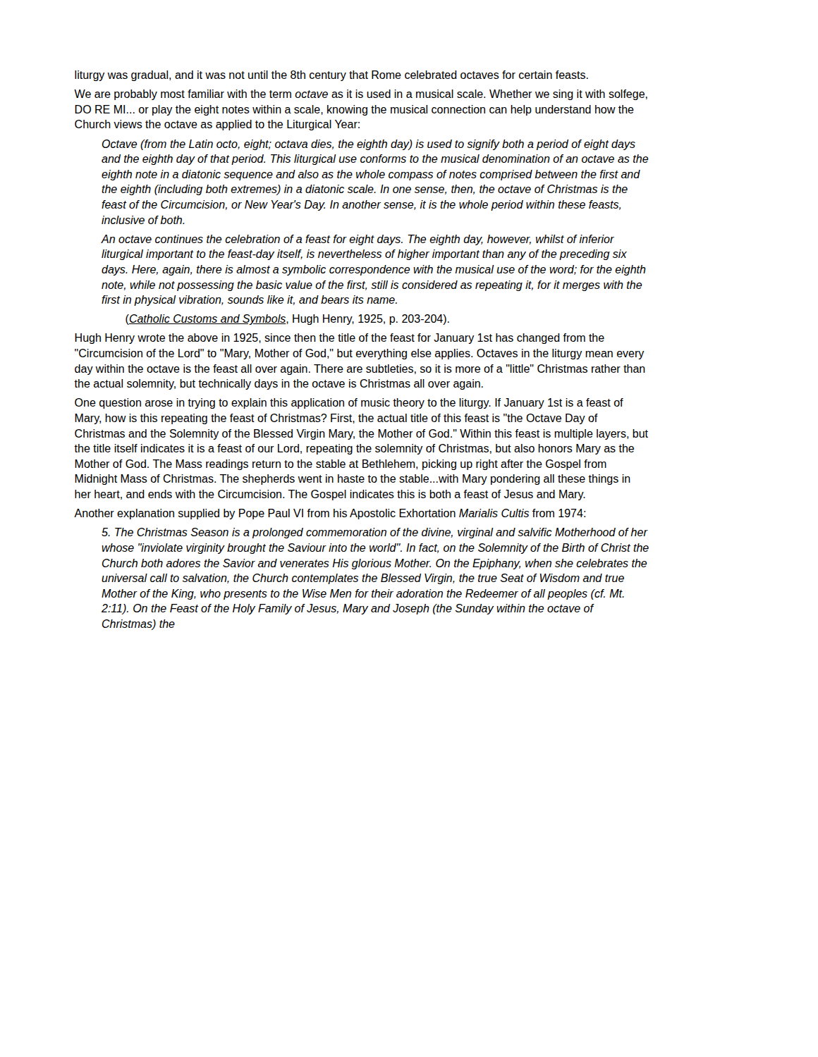liturgy was gradual, and it was not until the 8th century that Rome celebrated octaves for certain feasts.
We are probably most familiar with the term octave as it is used in a musical scale. Whether we sing it with solfege, DO RE MI... or play the eight notes within a scale, knowing the musical connection can help understand how the Church views the octave as applied to the Liturgical Year:
Octave (from the Latin octo, eight; octava dies, the eighth day) is used to signify both a period of eight days and the eighth day of that period. This liturgical use conforms to the musical denomination of an octave as the eighth note in a diatonic sequence and also as the whole compass of notes comprised between the first and the eighth (including both extremes) in a diatonic scale. In one sense, then, the octave of Christmas is the feast of the Circumcision, or New Year's Day. In another sense, it is the whole period within these feasts, inclusive of both.
An octave continues the celebration of a feast for eight days. The eighth day, however, whilst of inferior liturgical important to the feast-day itself, is nevertheless of higher important than any of the preceding six days. Here, again, there is almost a symbolic correspondence with the musical use of the word; for the eighth note, while not possessing the basic value of the first, still is considered as repeating it, for it merges with the first in physical vibration, sounds like it, and bears its name.
(Catholic Customs and Symbols, Hugh Henry, 1925, p. 203-204).
Hugh Henry wrote the above in 1925, since then the title of the feast for January 1st has changed from the "Circumcision of the Lord" to "Mary, Mother of God," but everything else applies. Octaves in the liturgy mean every day within the octave is the feast all over again. There are subtleties, so it is more of a "little" Christmas rather than the actual solemnity, but technically days in the octave is Christmas all over again.
One question arose in trying to explain this application of music theory to the liturgy. If January 1st is a feast of Mary, how is this repeating the feast of Christmas? First, the actual title of this feast is "the Octave Day of Christmas and the Solemnity of the Blessed Virgin Mary, the Mother of God." Within this feast is multiple layers, but the title itself indicates it is a feast of our Lord, repeating the solemnity of Christmas, but also honors Mary as the Mother of God. The Mass readings return to the stable at Bethlehem, picking up right after the Gospel from Midnight Mass of Christmas. The shepherds went in haste to the stable...with Mary pondering all these things in her heart, and ends with the Circumcision. The Gospel indicates this is both a feast of Jesus and Mary.
Another explanation supplied by Pope Paul VI from his Apostolic Exhortation Marialis Cultis from 1974:
5. The Christmas Season is a prolonged commemoration of the divine, virginal and salvific Motherhood of her whose "inviolate virginity brought the Saviour into the world". In fact, on the Solemnity of the Birth of Christ the Church both adores the Savior and venerates His glorious Mother. On the Epiphany, when she celebrates the universal call to salvation, the Church contemplates the Blessed Virgin, the true Seat of Wisdom and true Mother of the King, who presents to the Wise Men for their adoration the Redeemer of all peoples (cf. Mt. 2:11). On the Feast of the Holy Family of Jesus, Mary and Joseph (the Sunday within the octave of Christmas) the